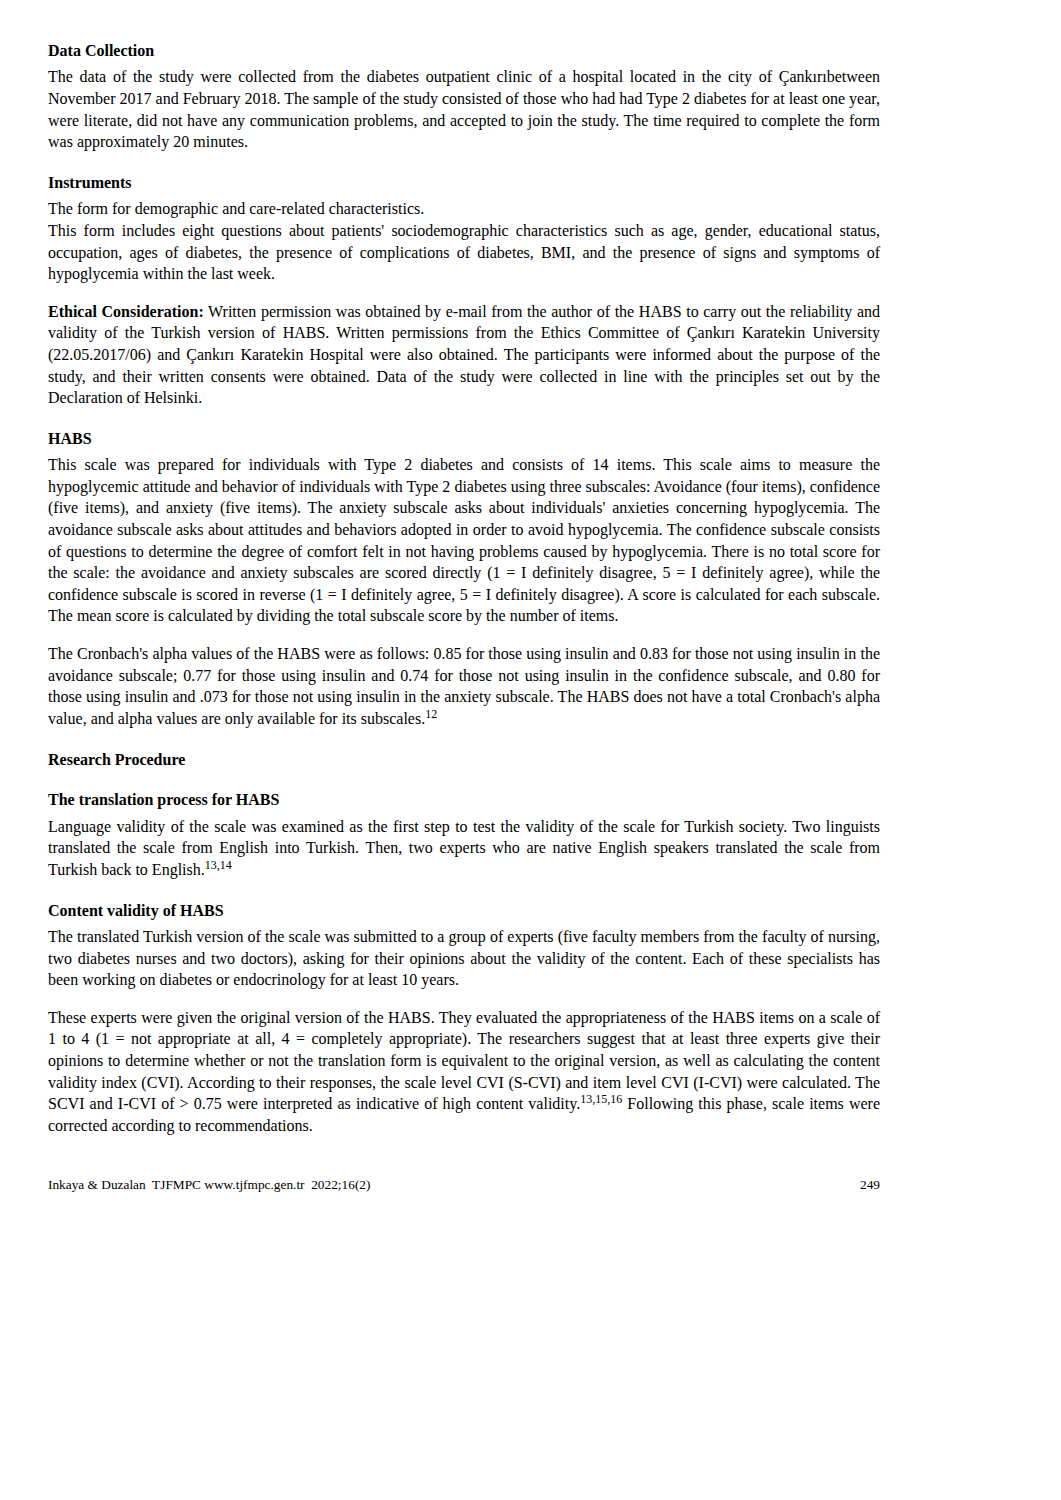Data Collection
The data of the study were collected from the diabetes outpatient clinic of a hospital located in the city of Çankırıbetween November 2017 and February 2018. The sample of the study consisted of those who had had Type 2 diabetes for at least one year, were literate, did not have any communication problems, and accepted to join the study. The time required to complete the form was approximately 20 minutes.
Instruments
The form for demographic and care-related characteristics.
This form includes eight questions about patients' sociodemographic characteristics such as age, gender, educational status, occupation, ages of diabetes, the presence of complications of diabetes, BMI, and the presence of signs and symptoms of hypoglycemia within the last week.
Ethical Consideration: Written permission was obtained by e-mail from the author of the HABS to carry out the reliability and validity of the Turkish version of HABS. Written permissions from the Ethics Committee of Çankırı Karatekin University (22.05.2017/06) and Çankırı Karatekin Hospital were also obtained. The participants were informed about the purpose of the study, and their written consents were obtained. Data of the study were collected in line with the principles set out by the Declaration of Helsinki.
HABS
This scale was prepared for individuals with Type 2 diabetes and consists of 14 items. This scale aims to measure the hypoglycemic attitude and behavior of individuals with Type 2 diabetes using three subscales: Avoidance (four items), confidence (five items), and anxiety (five items). The anxiety subscale asks about individuals' anxieties concerning hypoglycemia. The avoidance subscale asks about attitudes and behaviors adopted in order to avoid hypoglycemia. The confidence subscale consists of questions to determine the degree of comfort felt in not having problems caused by hypoglycemia. There is no total score for the scale: the avoidance and anxiety subscales are scored directly (1 = I definitely disagree, 5 = I definitely agree), while the confidence subscale is scored in reverse (1 = I definitely agree, 5 = I definitely disagree). A score is calculated for each subscale. The mean score is calculated by dividing the total subscale score by the number of items.
The Cronbach's alpha values of the HABS were as follows: 0.85 for those using insulin and 0.83 for those not using insulin in the avoidance subscale; 0.77 for those using insulin and 0.74 for those not using insulin in the confidence subscale, and 0.80 for those using insulin and .073 for those not using insulin in the anxiety subscale. The HABS does not have a total Cronbach's alpha value, and alpha values are only available for its subscales.12
Research Procedure
The translation process for HABS
Language validity of the scale was examined as the first step to test the validity of the scale for Turkish society. Two linguists translated the scale from English into Turkish. Then, two experts who are native English speakers translated the scale from Turkish back to English.13,14
Content validity of HABS
The translated Turkish version of the scale was submitted to a group of experts (five faculty members from the faculty of nursing, two diabetes nurses and two doctors), asking for their opinions about the validity of the content. Each of these specialists has been working on diabetes or endocrinology for at least 10 years.
These experts were given the original version of the HABS. They evaluated the appropriateness of the HABS items on a scale of 1 to 4 (1 = not appropriate at all, 4 = completely appropriate). The researchers suggest that at least three experts give their opinions to determine whether or not the translation form is equivalent to the original version, as well as calculating the content validity index (CVI). According to their responses, the scale level CVI (S-CVI) and item level CVI (I-CVI) were calculated. The SCVI and I-CVI of > 0.75 were interpreted as indicative of high content validity.13,15,16 Following this phase, scale items were corrected according to recommendations.
Inkaya & Duzalan TJFMPC www.tjfmpc.gen.tr 2022;16(2) 249